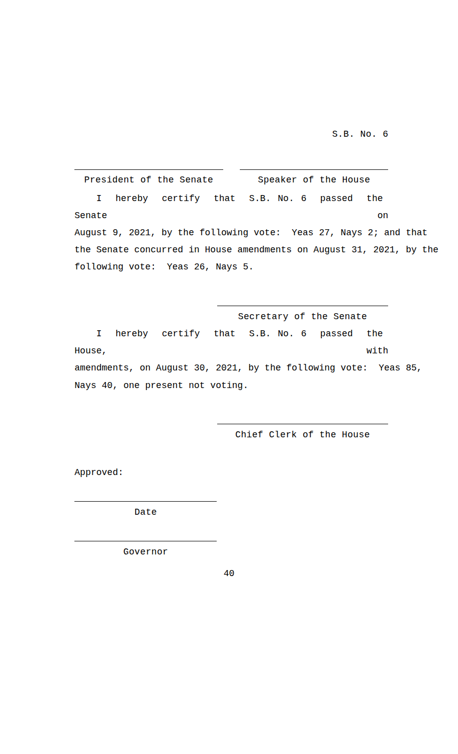S.B. No. 6
President of the Senate
Speaker of the House
I hereby certify that S.B. No. 6 passed the Senate on August 9, 2021, by the following vote: Yeas 27, Nays 2; and that the Senate concurred in House amendments on August 31, 2021, by the following vote: Yeas 26, Nays 5.
Secretary of the Senate
I hereby certify that S.B. No. 6 passed the House, with amendments, on August 30, 2021, by the following vote: Yeas 85, Nays 40, one present not voting.
Chief Clerk of the House
Approved:
Date
Governor
40